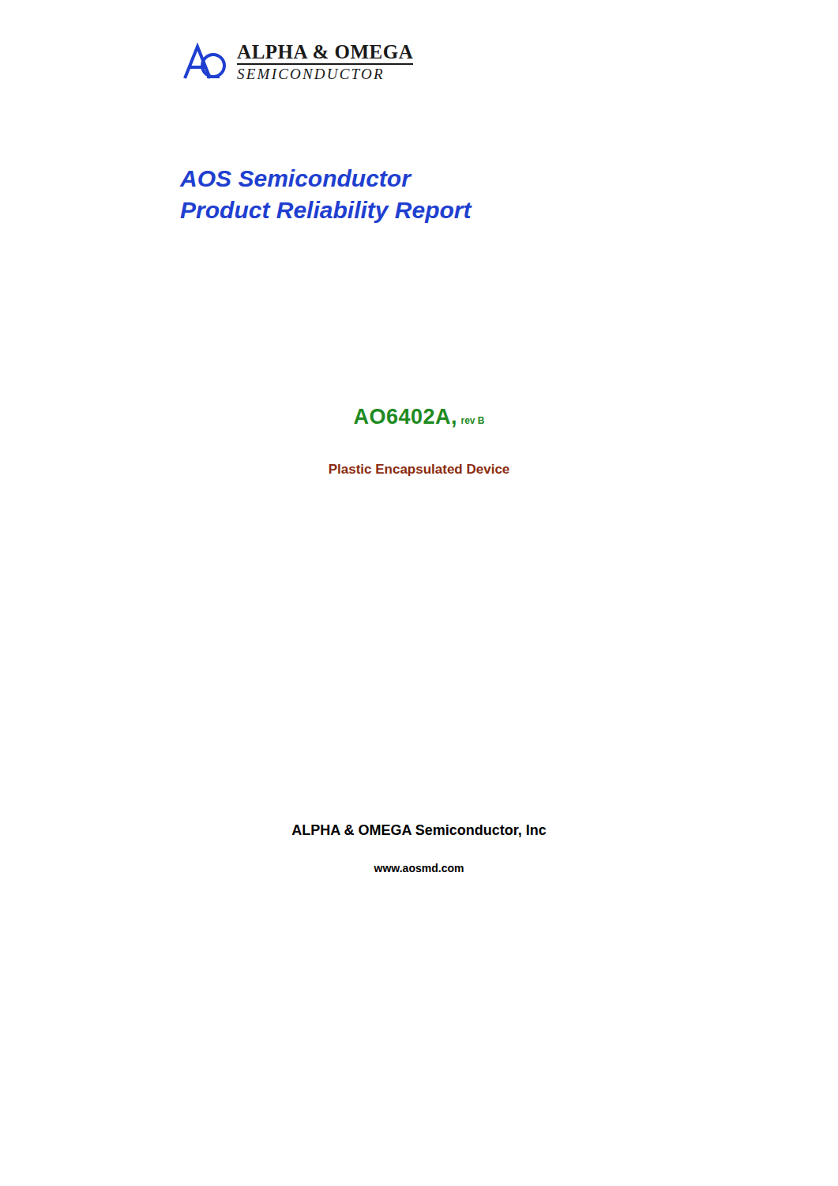AOS logo mark
ALPHA & OMEGA
SEMICONDUCTOR
AOS Semiconductor
Product Reliability Report
AO6402A, rev B
Plastic Encapsulated Device
ALPHA & OMEGA Semiconductor, Inc
www.aosmd.com